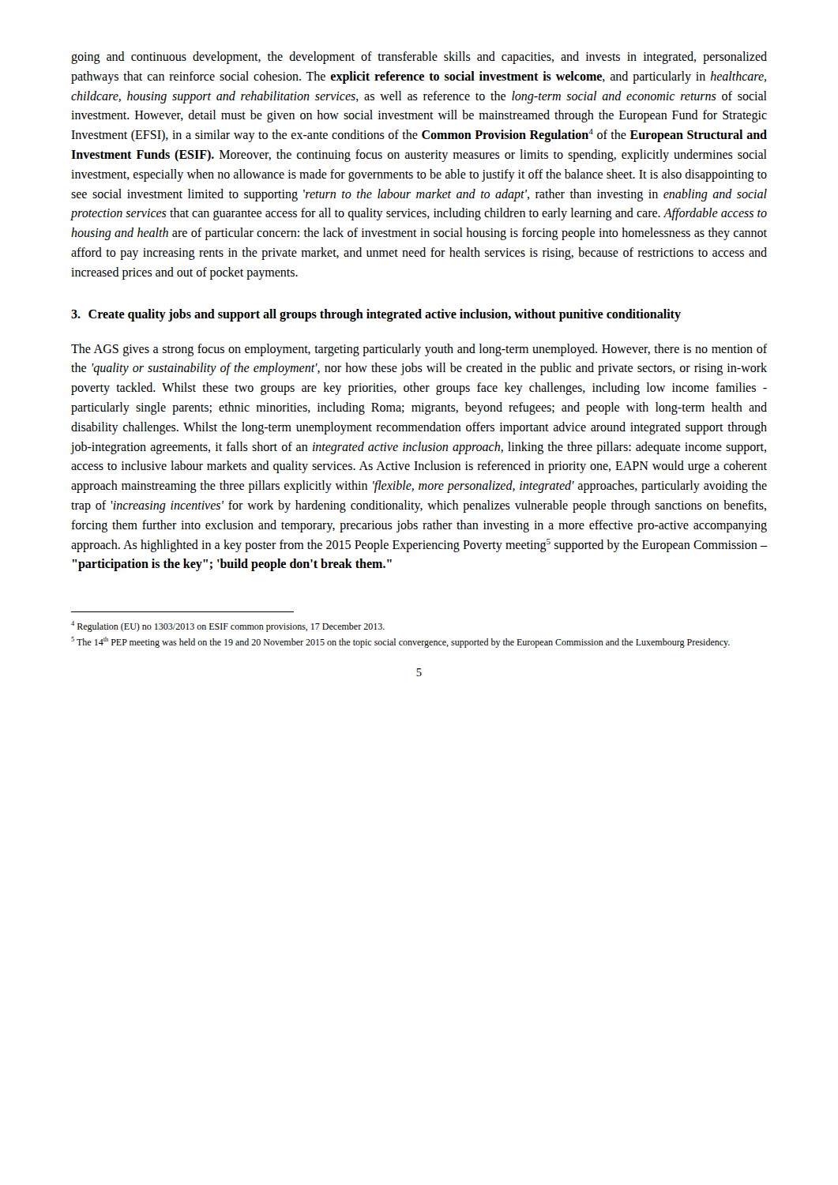going and continuous development, the development of transferable skills and capacities, and invests in integrated, personalized pathways that can reinforce social cohesion. The explicit reference to social investment is welcome, and particularly in healthcare, childcare, housing support and rehabilitation services, as well as reference to the long-term social and economic returns of social investment. However, detail must be given on how social investment will be mainstreamed through the European Fund for Strategic Investment (EFSI), in a similar way to the ex-ante conditions of the Common Provision Regulation4 of the European Structural and Investment Funds (ESIF). Moreover, the continuing focus on austerity measures or limits to spending, explicitly undermines social investment, especially when no allowance is made for governments to be able to justify it off the balance sheet. It is also disappointing to see social investment limited to supporting 'return to the labour market and to adapt', rather than investing in enabling and social protection services that can guarantee access for all to quality services, including children to early learning and care. Affordable access to housing and health are of particular concern: the lack of investment in social housing is forcing people into homelessness as they cannot afford to pay increasing rents in the private market, and unmet need for health services is rising, because of restrictions to access and increased prices and out of pocket payments.
3. Create quality jobs and support all groups through integrated active inclusion, without punitive conditionality
The AGS gives a strong focus on employment, targeting particularly youth and long-term unemployed. However, there is no mention of the 'quality or sustainability of the employment', nor how these jobs will be created in the public and private sectors, or rising in-work poverty tackled. Whilst these two groups are key priorities, other groups face key challenges, including low income families - particularly single parents; ethnic minorities, including Roma; migrants, beyond refugees; and people with long-term health and disability challenges. Whilst the long-term unemployment recommendation offers important advice around integrated support through job-integration agreements, it falls short of an integrated active inclusion approach, linking the three pillars: adequate income support, access to inclusive labour markets and quality services. As Active Inclusion is referenced in priority one, EAPN would urge a coherent approach mainstreaming the three pillars explicitly within 'flexible, more personalized, integrated' approaches, particularly avoiding the trap of 'increasing incentives' for work by hardening conditionality, which penalizes vulnerable people through sanctions on benefits, forcing them further into exclusion and temporary, precarious jobs rather than investing in a more effective pro-active accompanying approach. As highlighted in a key poster from the 2015 People Experiencing Poverty meeting5 supported by the European Commission – "participation is the key"; 'build people don't break them."
4 Regulation (EU) no 1303/2013 on ESIF common provisions, 17 December 2013.
5 The 14th PEP meeting was held on the 19 and 20 November 2015 on the topic social convergence, supported by the European Commission and the Luxembourg Presidency.
5